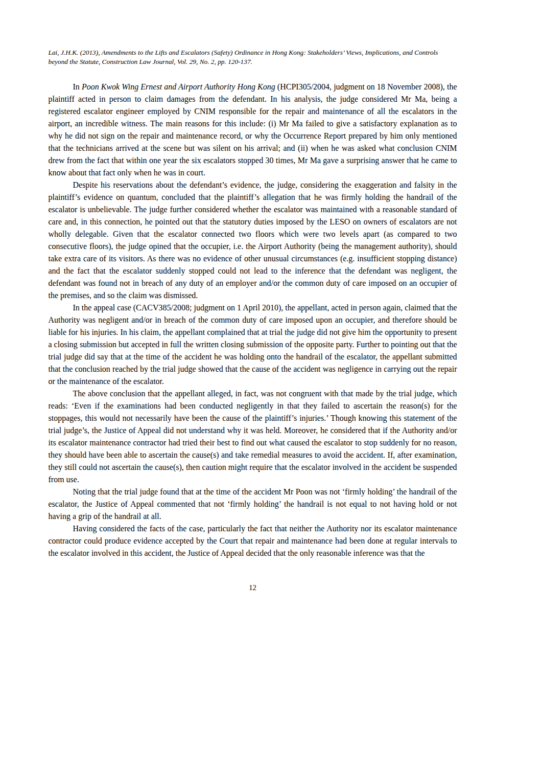Lai, J.H.K. (2013), Amendments to the Lifts and Escalators (Safety) Ordinance in Hong Kong: Stakeholders’ Views, Implications, and Controls beyond the Statute, Construction Law Journal, Vol. 29, No. 2, pp. 120-137.
In Poon Kwok Wing Ernest and Airport Authority Hong Kong (HCPI305/2004, judgment on 18 November 2008), the plaintiff acted in person to claim damages from the defendant. In his analysis, the judge considered Mr Ma, being a registered escalator engineer employed by CNIM responsible for the repair and maintenance of all the escalators in the airport, an incredible witness. The main reasons for this include: (i) Mr Ma failed to give a satisfactory explanation as to why he did not sign on the repair and maintenance record, or why the Occurrence Report prepared by him only mentioned that the technicians arrived at the scene but was silent on his arrival; and (ii) when he was asked what conclusion CNIM drew from the fact that within one year the six escalators stopped 30 times, Mr Ma gave a surprising answer that he came to know about that fact only when he was in court.
Despite his reservations about the defendant’s evidence, the judge, considering the exaggeration and falsity in the plaintiff’s evidence on quantum, concluded that the plaintiff’s allegation that he was firmly holding the handrail of the escalator is unbelievable. The judge further considered whether the escalator was maintained with a reasonable standard of care and, in this connection, he pointed out that the statutory duties imposed by the LESO on owners of escalators are not wholly delegable. Given that the escalator connected two floors which were two levels apart (as compared to two consecutive floors), the judge opined that the occupier, i.e. the Airport Authority (being the management authority), should take extra care of its visitors. As there was no evidence of other unusual circumstances (e.g. insufficient stopping distance) and the fact that the escalator suddenly stopped could not lead to the inference that the defendant was negligent, the defendant was found not in breach of any duty of an employer and/or the common duty of care imposed on an occupier of the premises, and so the claim was dismissed.
In the appeal case (CACV385/2008; judgment on 1 April 2010), the appellant, acted in person again, claimed that the Authority was negligent and/or in breach of the common duty of care imposed upon an occupier, and therefore should be liable for his injuries. In his claim, the appellant complained that at trial the judge did not give him the opportunity to present a closing submission but accepted in full the written closing submission of the opposite party. Further to pointing out that the trial judge did say that at the time of the accident he was holding onto the handrail of the escalator, the appellant submitted that the conclusion reached by the trial judge showed that the cause of the accident was negligence in carrying out the repair or the maintenance of the escalator.
The above conclusion that the appellant alleged, in fact, was not congruent with that made by the trial judge, which reads: ‘Even if the examinations had been conducted negligently in that they failed to ascertain the reason(s) for the stoppages, this would not necessarily have been the cause of the plaintiff’s injuries.’ Though knowing this statement of the trial judge’s, the Justice of Appeal did not understand why it was held. Moreover, he considered that if the Authority and/or its escalator maintenance contractor had tried their best to find out what caused the escalator to stop suddenly for no reason, they should have been able to ascertain the cause(s) and take remedial measures to avoid the accident. If, after examination, they still could not ascertain the cause(s), then caution might require that the escalator involved in the accident be suspended from use.
Noting that the trial judge found that at the time of the accident Mr Poon was not ‘firmly holding’ the handrail of the escalator, the Justice of Appeal commented that not ‘firmly holding’ the handrail is not equal to not having hold or not having a grip of the handrail at all.
Having considered the facts of the case, particularly the fact that neither the Authority nor its escalator maintenance contractor could produce evidence accepted by the Court that repair and maintenance had been done at regular intervals to the escalator involved in this accident, the Justice of Appeal decided that the only reasonable inference was that the
12